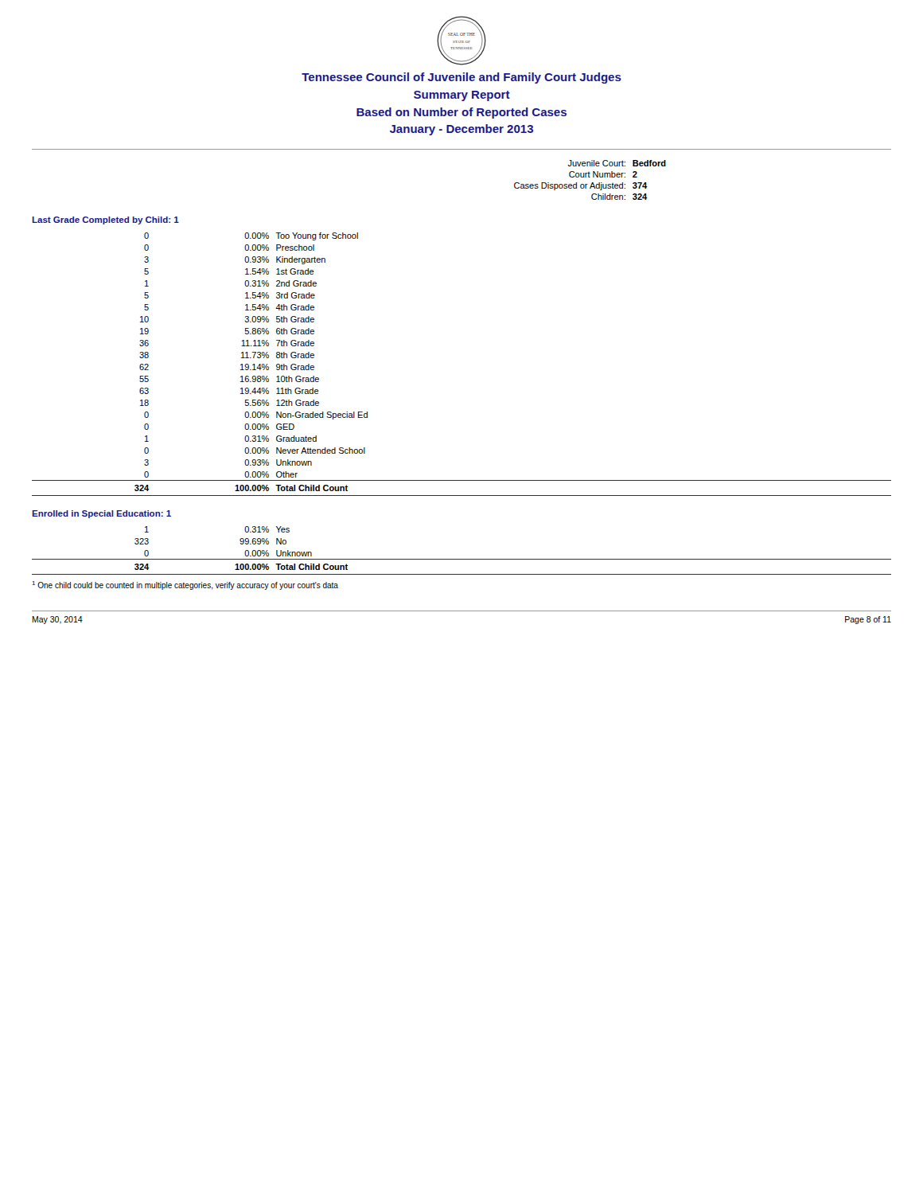Tennessee Council of Juvenile and Family Court Judges
Summary Report
Based on Number of Reported Cases
January - December 2013
Juvenile Court: Bedford
Court Number: 2
Cases Disposed or Adjusted: 374
Children: 324
Last Grade Completed by Child: 1
| 0 | 0.00% | Too Young for School |
| 0 | 0.00% | Preschool |
| 3 | 0.93% | Kindergarten |
| 5 | 1.54% | 1st Grade |
| 1 | 0.31% | 2nd Grade |
| 5 | 1.54% | 3rd Grade |
| 5 | 1.54% | 4th Grade |
| 10 | 3.09% | 5th Grade |
| 19 | 5.86% | 6th Grade |
| 36 | 11.11% | 7th Grade |
| 38 | 11.73% | 8th Grade |
| 62 | 19.14% | 9th Grade |
| 55 | 16.98% | 10th Grade |
| 63 | 19.44% | 11th Grade |
| 18 | 5.56% | 12th Grade |
| 0 | 0.00% | Non-Graded Special Ed |
| 0 | 0.00% | GED |
| 1 | 0.31% | Graduated |
| 0 | 0.00% | Never Attended School |
| 3 | 0.93% | Unknown |
| 0 | 0.00% | Other |
| 324 | 100.00% | Total Child Count |
Enrolled in Special Education: 1
| 1 | 0.31% | Yes |
| 323 | 99.69% | No |
| 0 | 0.00% | Unknown |
| 324 | 100.00% | Total Child Count |
1 One child could be counted in multiple categories, verify accuracy of your court's data
May 30, 2014 Page 8 of 11